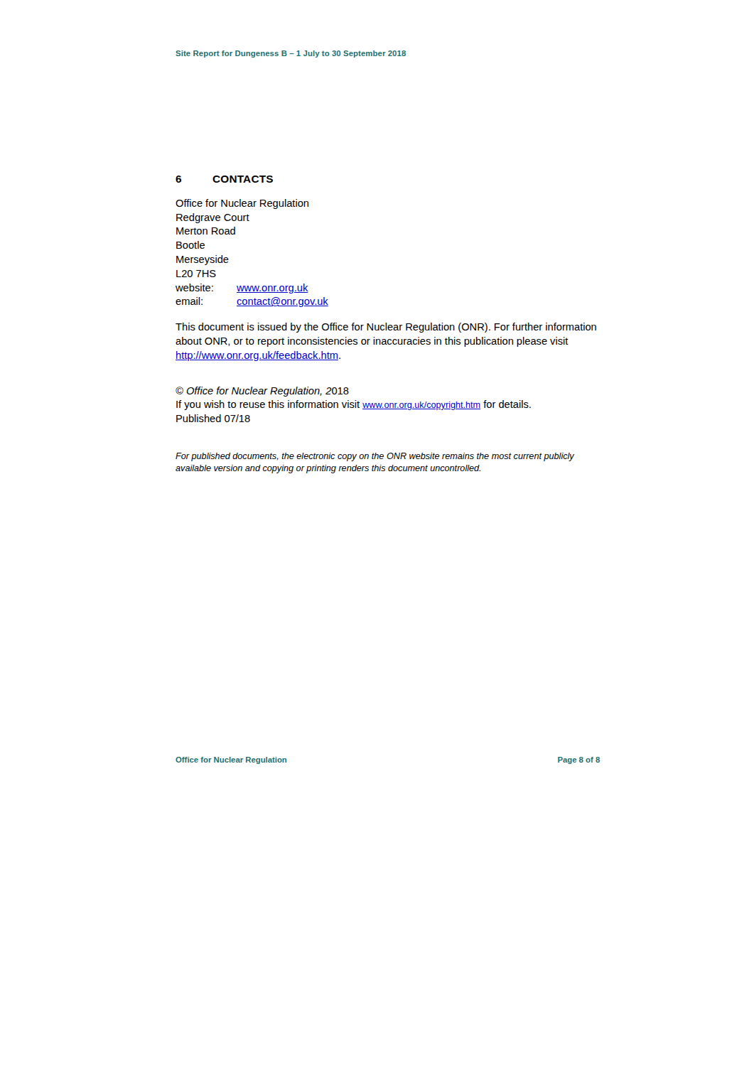Site Report for Dungeness B – 1 July to 30 September 2018
6 CONTACTS
Office for Nuclear Regulation
Redgrave Court
Merton Road
Bootle
Merseyside
L20 7HS
website: www.onr.org.uk
email: contact@onr.gov.uk
This document is issued by the Office for Nuclear Regulation (ONR). For further information about ONR, or to report inconsistencies or inaccuracies in this publication please visit http://www.onr.org.uk/feedback.htm.
© Office for Nuclear Regulation, 2018
If you wish to reuse this information visit www.onr.org.uk/copyright.htm for details.
Published 07/18
For published documents, the electronic copy on the ONR website remains the most current publicly available version and copying or printing renders this document uncontrolled.
Office for Nuclear Regulation
Page 8 of 8